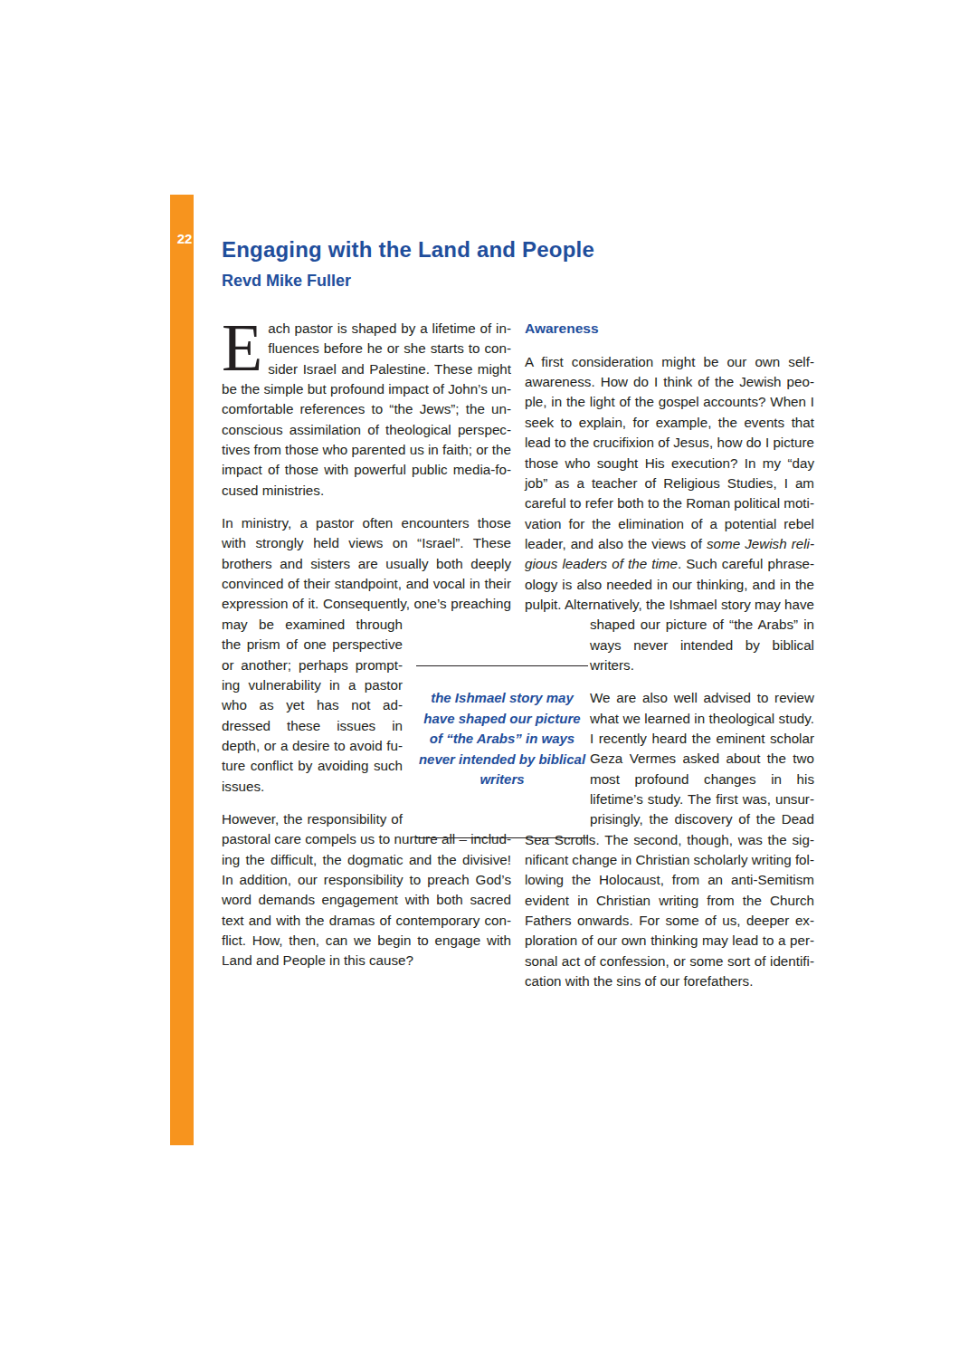22
Engaging with the Land and People
Revd Mike Fuller
Each pastor is shaped by a lifetime of influences before he or she starts to consider Israel and Palestine. These might be the simple but profound impact of John’s uncomfortable references to “the Jews”; the unconscious assimilation of theological perspectives from those who parented us in faith; or the impact of those with powerful public media-focused ministries.
In ministry, a pastor often encounters those with strongly held views on “Israel”. These brothers and sisters are usually both deeply convinced of their standpoint, and vocal in their expression of it. Consequently, one’s preaching may be examined through the prism of one perspective or another; perhaps prompting vulnerability in a pastor who as yet has not addressed these issues in depth, or a desire to avoid future conflict by avoiding such issues.
However, the responsibility of pastoral care compels us to nurture all – including the difficult, the dogmatic and the divisive! In addition, our responsibility to preach God’s word demands engagement with both sacred text and with the dramas of contemporary conflict. How, then, can we begin to engage with Land and People in this cause?
Awareness
A first consideration might be our own self-awareness. How do I think of the Jewish people, in the light of the gospel accounts? When I seek to explain, for example, the events that lead to the crucifixion of Jesus, how do I picture those who sought His execution? In my “day job” as a teacher of Religious Studies, I am careful to refer both to the Roman political motivation for the elimination of a potential rebel leader, and also the views of some Jewish religious leaders of the time. Such careful phraseology is also needed in our thinking, and in the pulpit. Alternatively, the Ishmael story may have shaped our picture of “the Arabs” in ways never intended by biblical writers.
We are also well advised to review what we learned in theological study. I recently heard the eminent scholar Geza Vermes asked about the two most profound changes in his lifetime’s study. The first was, unsurprisingly, the discovery of the Dead Sea Scrolls. The second, though, was the significant change in Christian scholarly writing following the Holocaust, from an anti-Semitism evident in Christian writing from the Church Fathers onwards. For some of us, deeper exploration of our own thinking may lead to a personal act of confession, or some sort of identification with the sins of our forefathers.
the Ishmael story may have shaped our picture of “the Arabs” in ways never intended by biblical writers